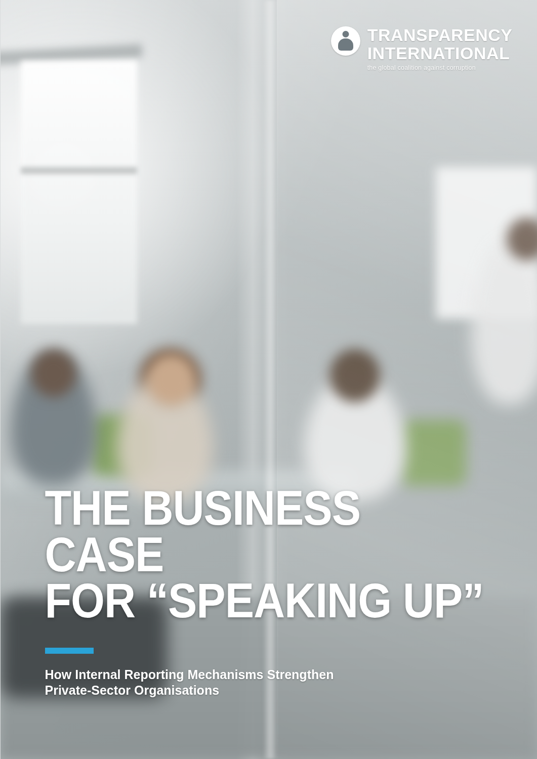TRANSPARENCY INTERNATIONAL the global coalition against corruption
The Business Case
for “Speaking Up”
How Internal Reporting Mechanisms Strengthen
Private-Sector Organisations